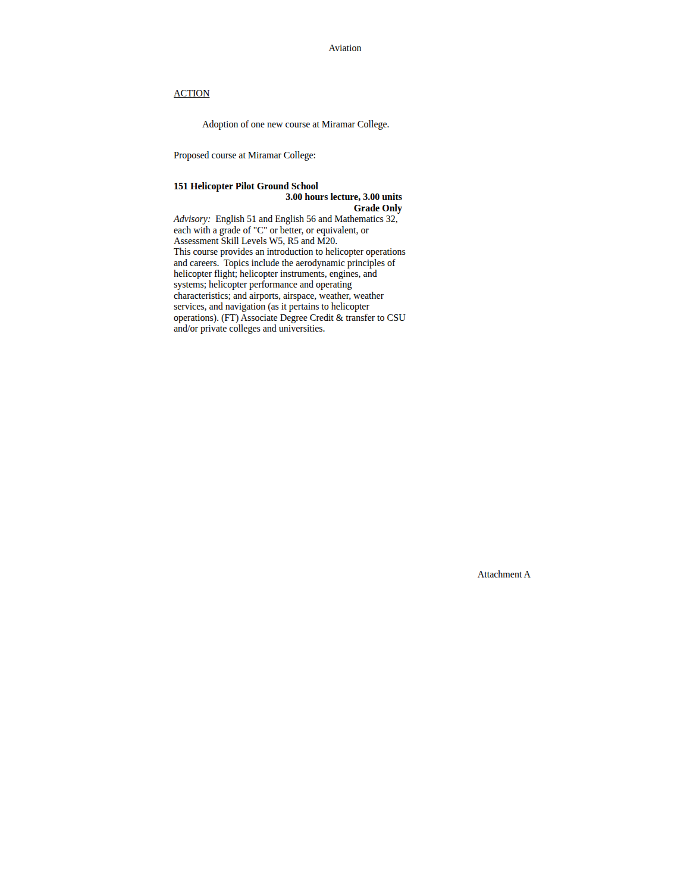Aviation
ACTION
Adoption of one new course at Miramar College.
Proposed course at Miramar College:
151 Helicopter Pilot Ground School
3.00 hours lecture, 3.00 units
Grade Only
Advisory: English 51 and English 56 and Mathematics 32, each with a grade of "C" or better, or equivalent, or Assessment Skill Levels W5, R5 and M20.
This course provides an introduction to helicopter operations and careers. Topics include the aerodynamic principles of helicopter flight; helicopter instruments, engines, and systems; helicopter performance and operating characteristics; and airports, airspace, weather, weather services, and navigation (as it pertains to helicopter operations). (FT) Associate Degree Credit & transfer to CSU and/or private colleges and universities.
Attachment A